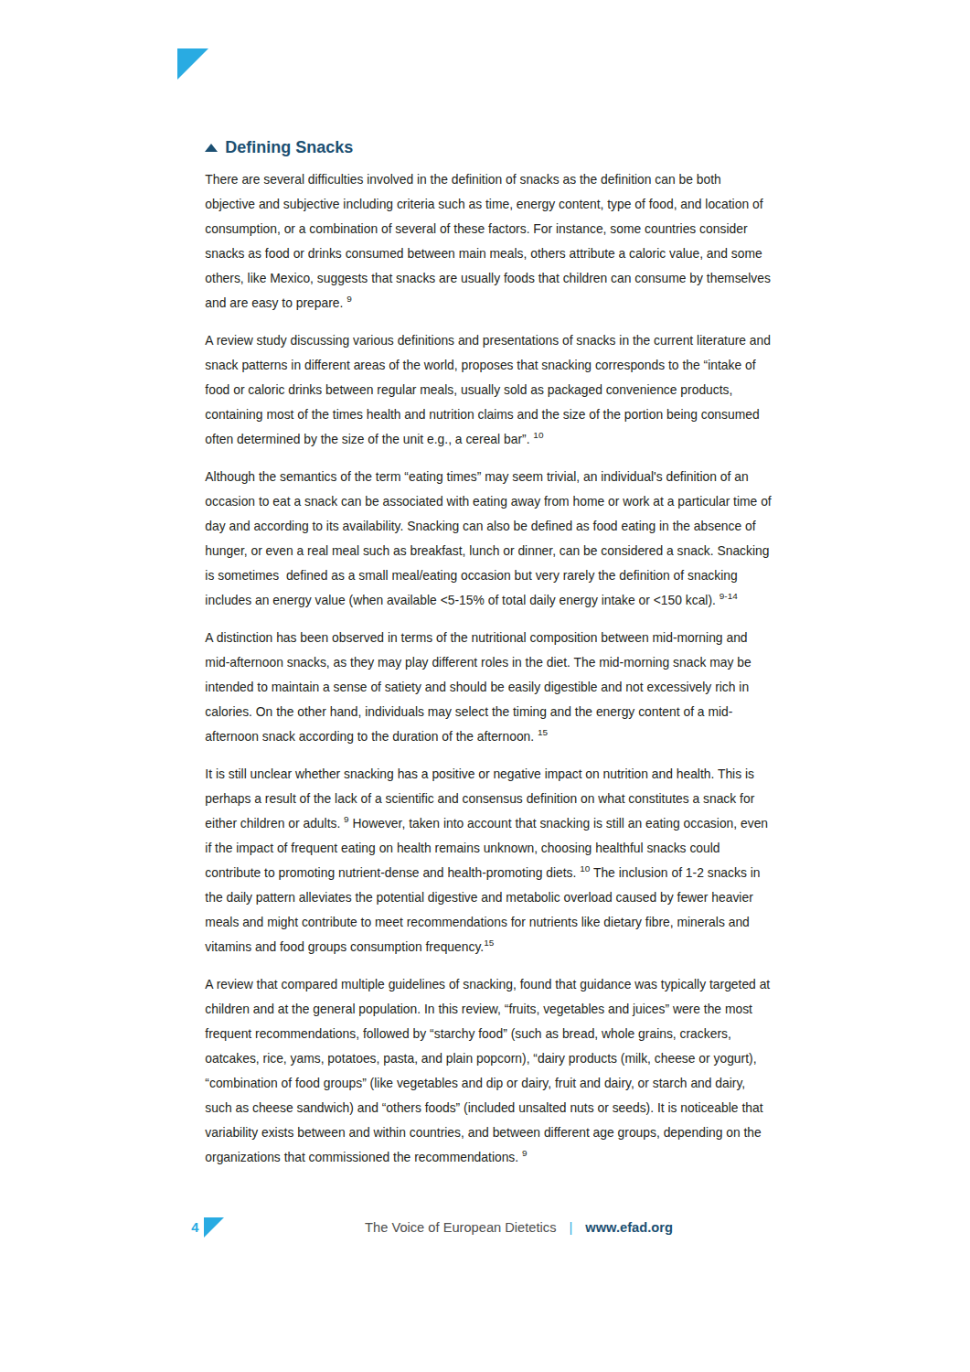Defining Snacks
There are several difficulties involved in the definition of snacks as the definition can be both objective and subjective including criteria such as time, energy content, type of food, and location of consumption, or a combination of several of these factors. For instance, some countries consider snacks as food or drinks consumed between main meals, others attribute a caloric value, and some others, like Mexico, suggests that snacks are usually foods that children can consume by themselves and are easy to prepare. 9
A review study discussing various definitions and presentations of snacks in the current literature and snack patterns in different areas of the world, proposes that snacking corresponds to the “intake of food or caloric drinks between regular meals, usually sold as packaged convenience products, containing most of the times health and nutrition claims and the size of the portion being consumed often determined by the size of the unit e.g., a cereal bar”. 10
Although the semantics of the term “eating times” may seem trivial, an individual's definition of an occasion to eat a snack can be associated with eating away from home or work at a particular time of day and according to its availability. Snacking can also be defined as food eating in the absence of hunger, or even a real meal such as breakfast, lunch or dinner, can be considered a snack. Snacking is sometimes defined as a small meal/eating occasion but very rarely the definition of snacking includes an energy value (when available <5-15% of total daily energy intake or <150 kcal). 9-14
A distinction has been observed in terms of the nutritional composition between mid-morning and mid-afternoon snacks, as they may play different roles in the diet. The mid-morning snack may be intended to maintain a sense of satiety and should be easily digestible and not excessively rich in calories. On the other hand, individuals may select the timing and the energy content of a mid-afternoon snack according to the duration of the afternoon. 15
It is still unclear whether snacking has a positive or negative impact on nutrition and health. This is perhaps a result of the lack of a scientific and consensus definition on what constitutes a snack for either children or adults. 9 However, taken into account that snacking is still an eating occasion, even if the impact of frequent eating on health remains unknown, choosing healthful snacks could contribute to promoting nutrient-dense and health-promoting diets. 10 The inclusion of 1-2 snacks in the daily pattern alleviates the potential digestive and metabolic overload caused by fewer heavier meals and might contribute to meet recommendations for nutrients like dietary fibre, minerals and vitamins and food groups consumption frequency.15
A review that compared multiple guidelines of snacking, found that guidance was typically targeted at children and at the general population. In this review, “fruits, vegetables and juices” were the most frequent recommendations, followed by “starchy food” (such as bread, whole grains, crackers, oatcakes, rice, yams, potatoes, pasta, and plain popcorn), “dairy products (milk, cheese or yogurt), “combination of food groups” (like vegetables and dip or dairy, fruit and dairy, or starch and dairy, such as cheese sandwich) and “others foods” (included unsalted nuts or seeds). It is noticeable that variability exists between and within countries, and between different age groups, depending on the organizations that commissioned the recommendations. 9
4
The Voice of European Dietetics | www.efad.org